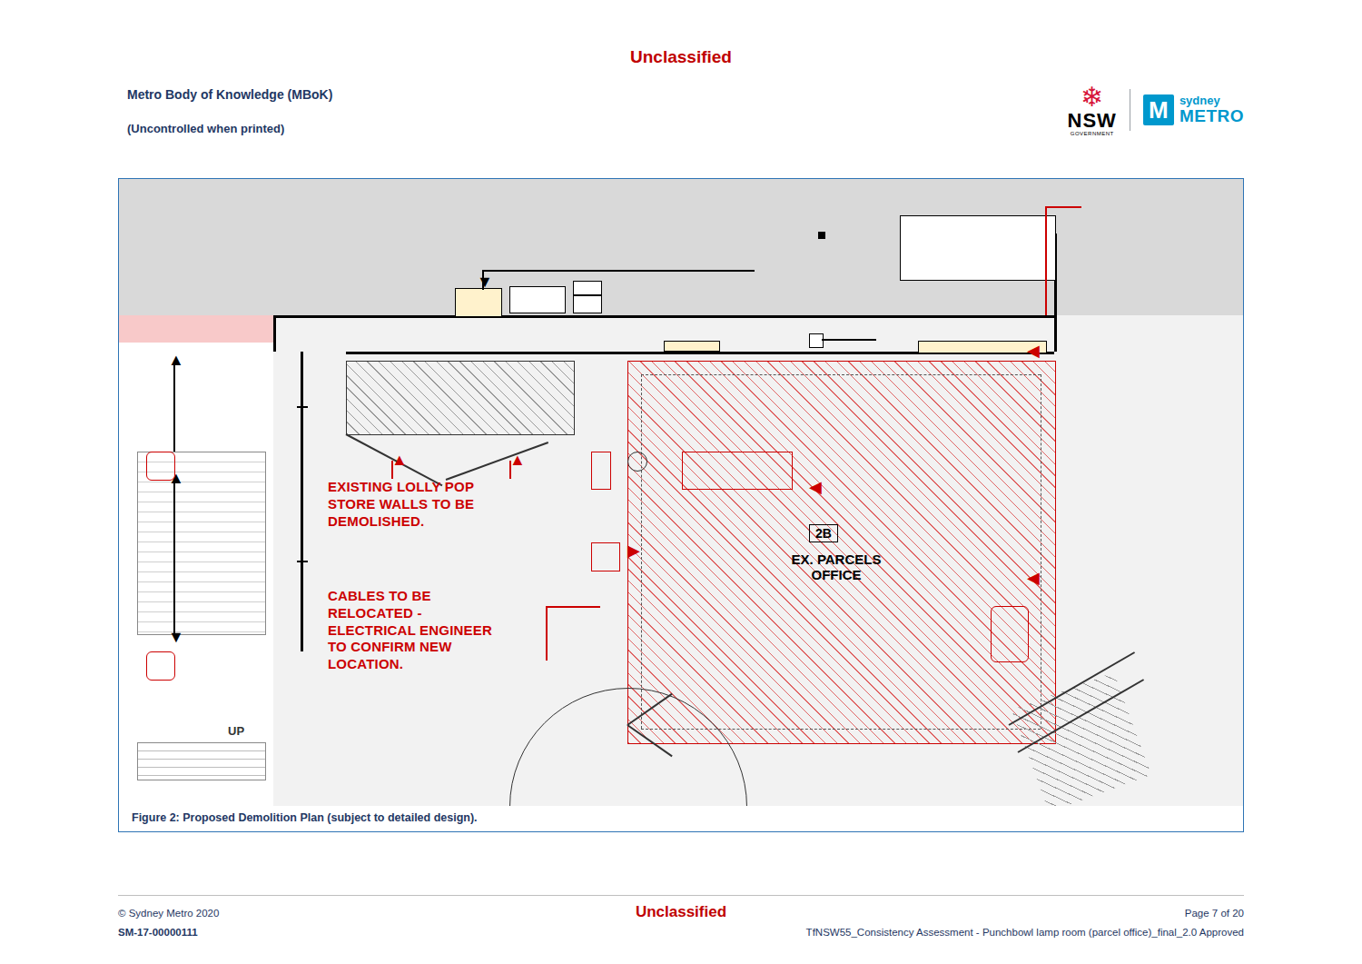Unclassified
Metro Body of Knowledge (MBoK)
(Uncontrolled when printed)
❄
NSW
GOVERNMENT
M
sydney
METRO
UP
▼
▲
▲
▼
▲
▲
▶
◀
◀
◀
2B
EX. PARCELS
OFFICE
EXISTING LOLLY POP
STORE WALLS TO BE
DEMOLISHED.
CABLES TO BE
RELOCATED -
ELECTRICAL ENGINEER
TO CONFIRM NEW
LOCATION.
Figure 2: Proposed Demolition Plan (subject to detailed design).
© Sydney Metro 2020
Unclassified
Page 7 of 20
SM-17-00000111
TfNSW55_Consistency Assessment - Punchbowl lamp room (parcel office)_final_2.0 Approved